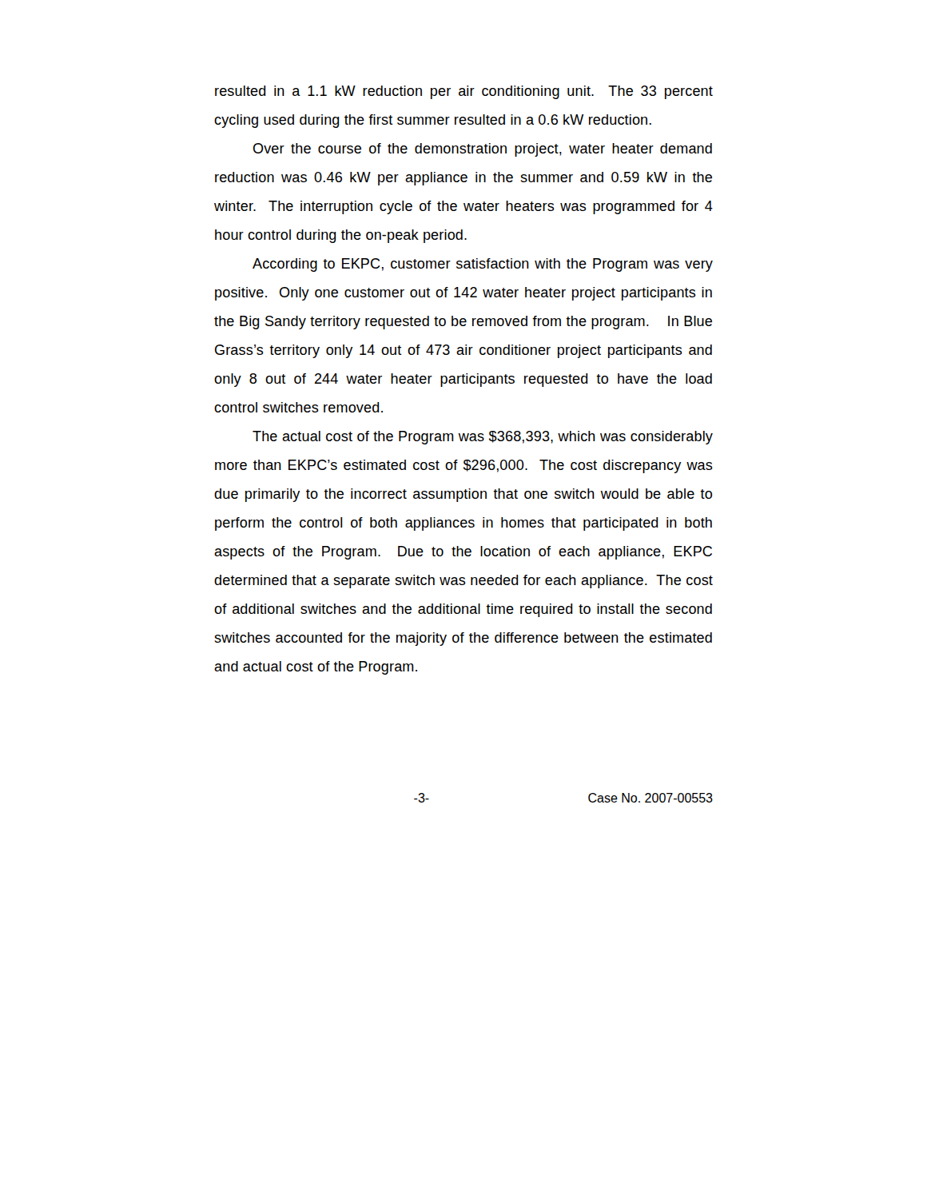resulted in a 1.1 kW reduction per air conditioning unit. The 33 percent cycling used during the first summer resulted in a 0.6 kW reduction.
Over the course of the demonstration project, water heater demand reduction was 0.46 kW per appliance in the summer and 0.59 kW in the winter. The interruption cycle of the water heaters was programmed for 4 hour control during the on-peak period.
According to EKPC, customer satisfaction with the Program was very positive. Only one customer out of 142 water heater project participants in the Big Sandy territory requested to be removed from the program. In Blue Grass’s territory only 14 out of 473 air conditioner project participants and only 8 out of 244 water heater participants requested to have the load control switches removed.
The actual cost of the Program was $368,393, which was considerably more than EKPC’s estimated cost of $296,000. The cost discrepancy was due primarily to the incorrect assumption that one switch would be able to perform the control of both appliances in homes that participated in both aspects of the Program. Due to the location of each appliance, EKPC determined that a separate switch was needed for each appliance. The cost of additional switches and the additional time required to install the second switches accounted for the majority of the difference between the estimated and actual cost of the Program.
-3- Case No. 2007-00553